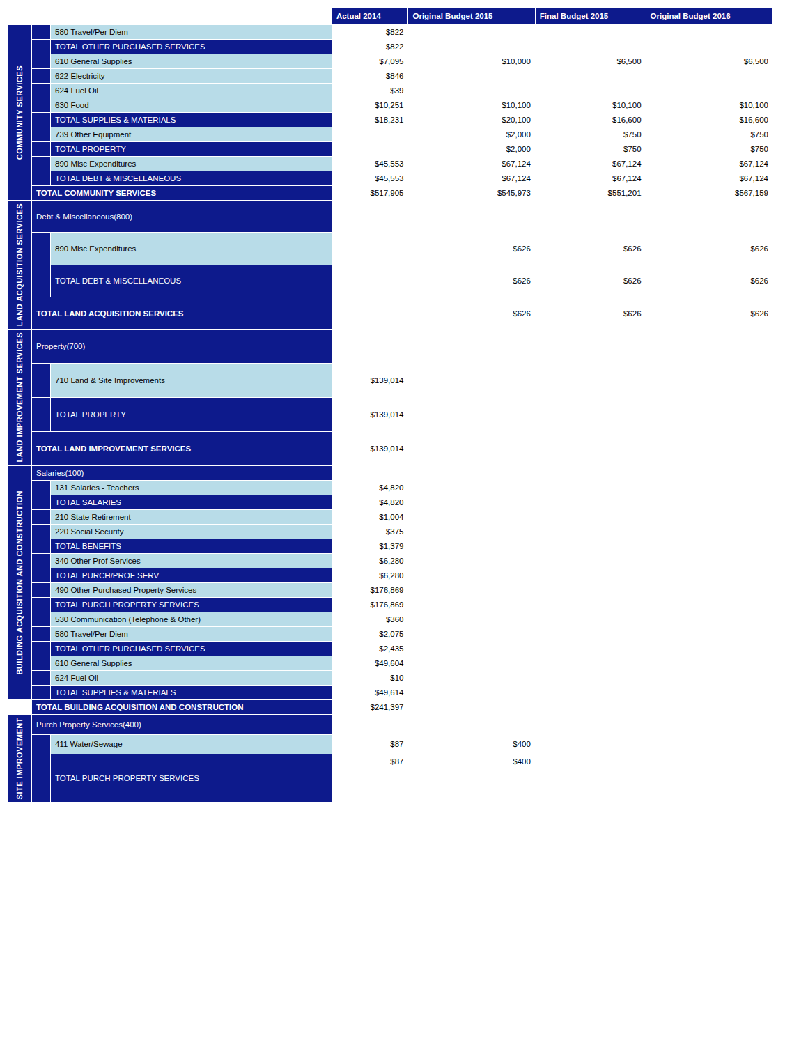| | Actual 2014 | Original Budget 2015 | Final Budget 2015 | Original Budget 2016 |
| --- | --- | --- | --- | --- |
| COMMUNITY SERVICES | | 580 Travel/Per Diem | $822 | | | |
| | TOTAL OTHER PURCHASED SERVICES | $822 | | | |
| | 610 General Supplies | $7,095 | $10,000 | $6,500 | $6,500 |
| | 622 Electricity | $846 | | | |
| | 624 Fuel Oil | $39 | | | |
| | 630 Food | $10,251 | $10,100 | $10,100 | $10,100 |
| | TOTAL SUPPLIES & MATERIALS | $18,231 | $20,100 | $16,600 | $16,600 |
| | 739 Other Equipment | | $2,000 | $750 | $750 |
| | TOTAL PROPERTY | | $2,000 | $750 | $750 |
| | 890 Misc Expenditures | $45,553 | $67,124 | $67,124 | $67,124 |
| | TOTAL DEBT & MISCELLANEOUS | $45,553 | $67,124 | $67,124 | $67,124 |
| TOTAL COMMUNITY SERVICES | $517,905 | $545,973 | $551,201 | $567,159 |
| LAND ACQUISITION SERVICES | Debt & Miscellaneous(800) | | | | |
| | 890 Misc Expenditures | | $626 | $626 | $626 |
| | TOTAL DEBT & MISCELLANEOUS | | $626 | $626 | $626 |
| TOTAL LAND ACQUISITION SERVICES | | $626 | $626 | $626 |
| LAND IMPROVEMENT SERVICES | Property(700) | | | | |
| | 710 Land & Site Improvements | $139,014 | | | |
| | TOTAL PROPERTY | $139,014 | | | |
| TOTAL LAND IMPROVEMENT SERVICES | $139,014 | | | |
| BUILDING ACQUISITION AND CONSTRUCTION | Salaries(100) | | | | |
| | 131 Salaries - Teachers | $4,820 | | | |
| | TOTAL SALARIES | $4,820 | | | |
| | 210 State Retirement | $1,004 | | | |
| | 220 Social Security | $375 | | | |
| | TOTAL BENEFITS | $1,379 | | | |
| | 340 Other Prof Services | $6,280 | | | |
| | TOTAL PURCH/PROF SERV | $6,280 | | | |
| | 490 Other Purchased Property Services | $176,869 | | | |
| | TOTAL PURCH PROPERTY SERVICES | $176,869 | | | |
| | 530 Communication (Telephone & Other) | $360 | | | |
| | 580 Travel/Per Diem | $2,075 | | | |
| | TOTAL OTHER PURCHASED SERVICES | $2,435 | | | |
| | 610 General Supplies | $49,604 | | | |
| | 624 Fuel Oil | $10 | | | |
| | TOTAL SUPPLIES & MATERIALS | $49,614 | | | |
| | TOTAL BUILDING ACQUISITION AND CONSTRUCTION | $241,397 | | | |
| SITE IMPROVEMENT | Purch Property Services(400) | | | | |
| | 411 Water/Sewage | $87 | $400 | | |
| | TOTAL PURCH PROPERTY SERVICES | $87 | $400 | | |